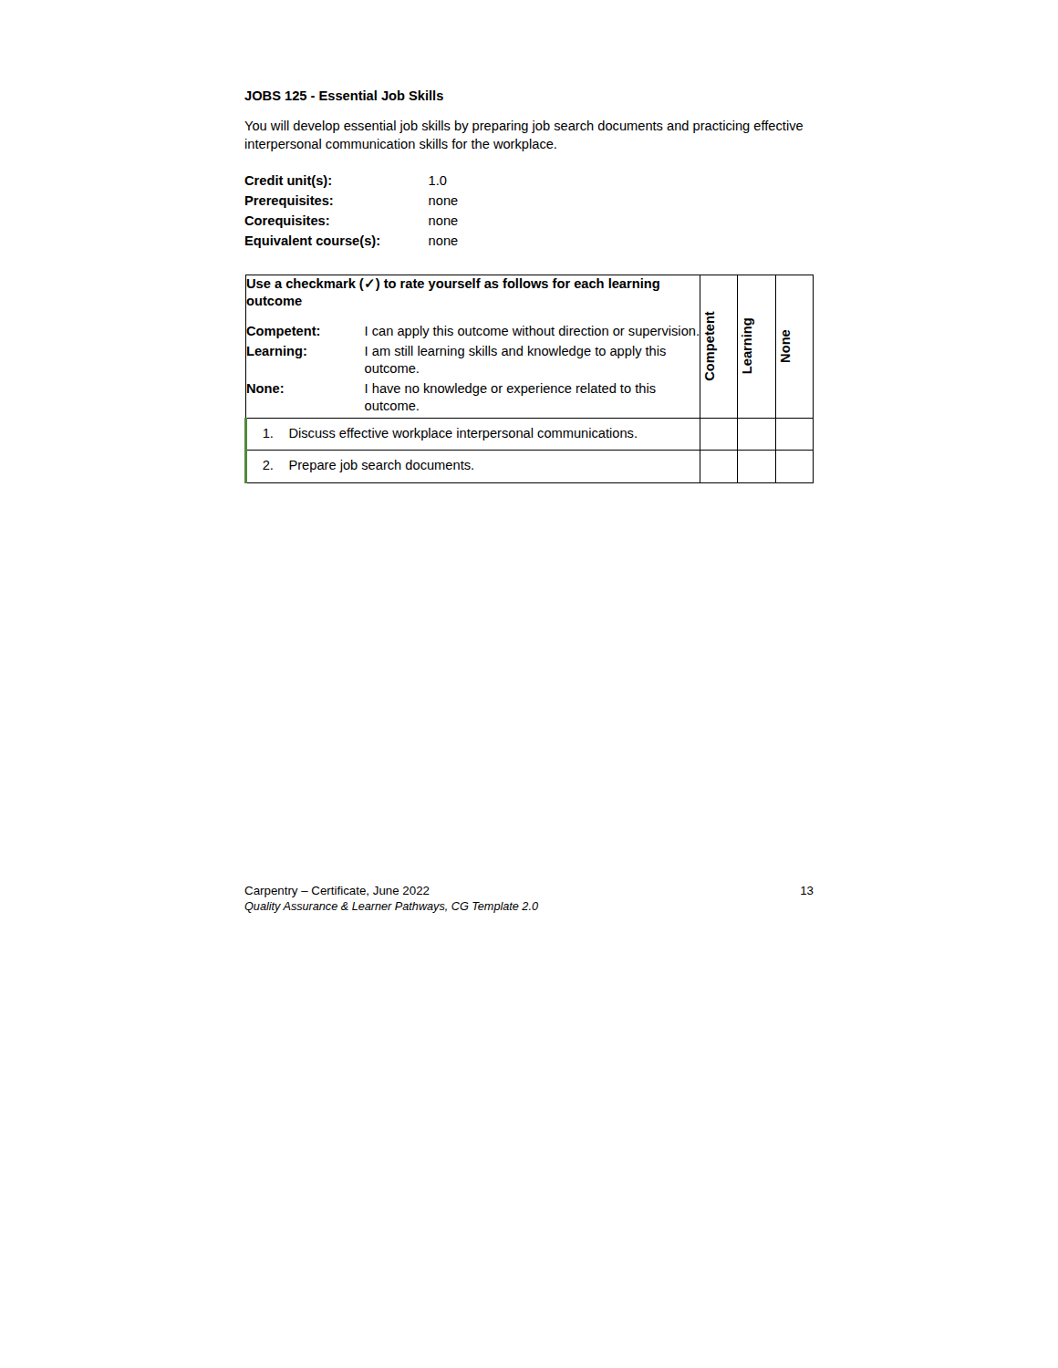JOBS 125 - Essential Job Skills
You will develop essential job skills by preparing job search documents and practicing effective interpersonal communication skills for the workplace.
| Credit unit(s): | 1.0 |
| Prerequisites: | none |
| Corequisites: | none |
| Equivalent course(s): | none |
| Use a checkmark (✓) to rate yourself as follows for each learning outcome / Competent: / I can apply this outcome without direction or supervision. / / Learning: / I am still learning skills and knowledge to apply this outcome. / / None: / I have no knowledge or experience related to this outcome. / | Competent | Learning | None |
| 1. Discuss effective workplace interpersonal communications. | | | |
| 2. Prepare job search documents. | | | |
Carpentry – Certificate, June 2022
13
Quality Assurance & Learner Pathways, CG Template 2.0